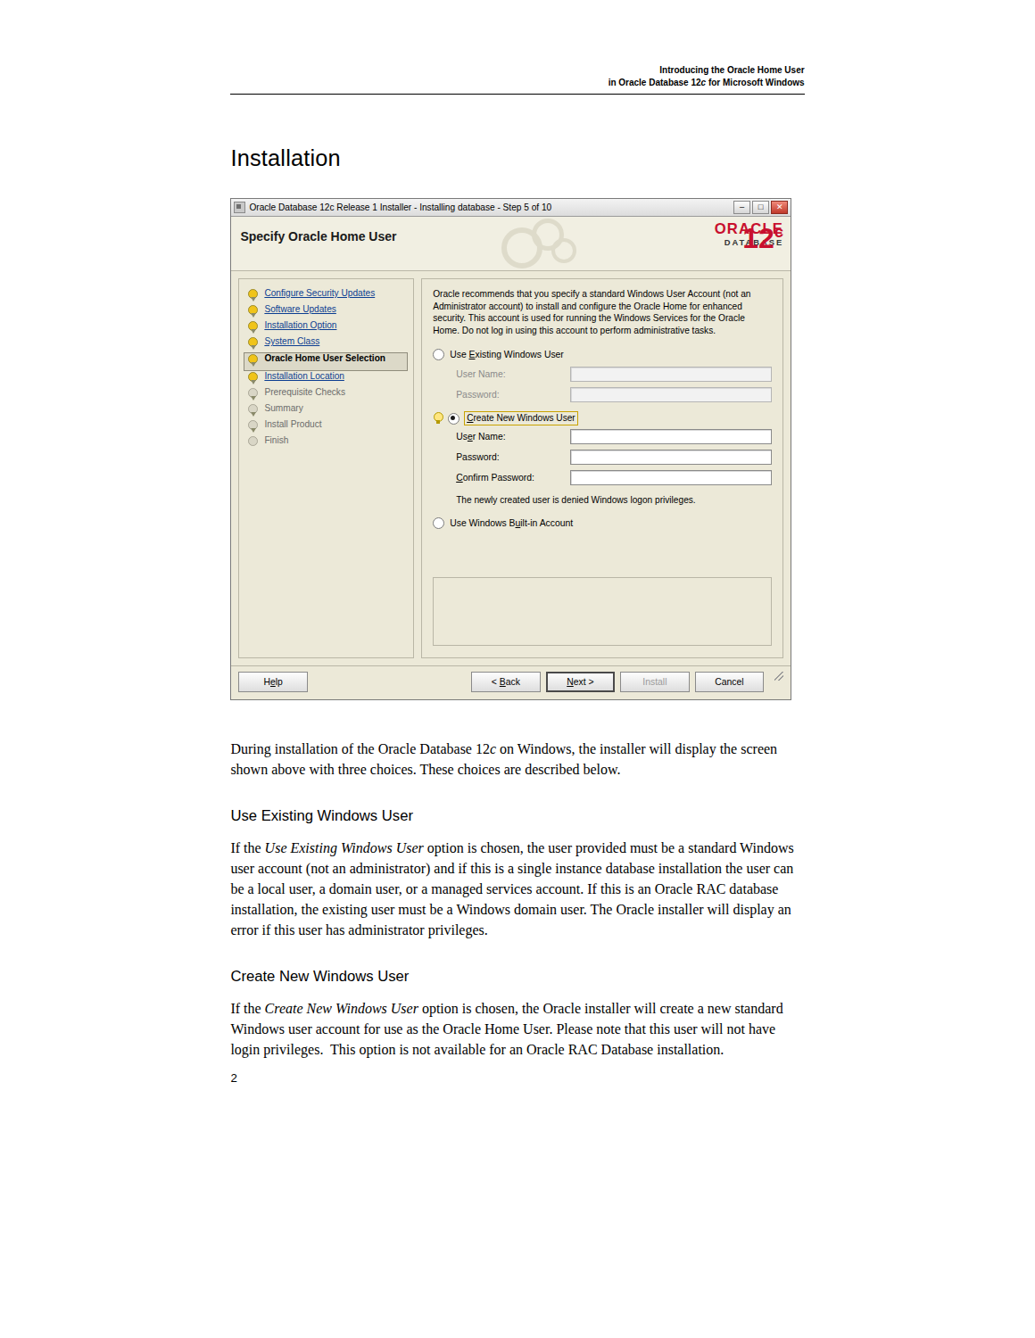Introducing the Oracle Home User
in Oracle Database 12c for Microsoft Windows
Installation
Oracle Database 12c Release 1 Installer - Installing database - Step 5 of 10
–□✕
Specify Oracle Home User
ORACLE
DATABASE
12c
Configure Security Updates
Software Updates
Installation Option
System Class
Oracle Home User Selection
Installation Location
Prerequisite Checks
Summary
Install Product
Finish
Oracle recommends that you specify a standard Windows User Account (not an Administrator account) to install and configure the Oracle Home for enhanced security. This account is used for running the Windows Services for the Oracle Home. Do not log in using this account to perform administrative tasks.
Use Existing Windows User
User Name:
Password:
Create New Windows User
User Name:
Password:
Confirm Password:
The newly created user is denied Windows logon privileges.
Use Windows Built-in Account
Help
< Back
Next >
Install
Cancel
During installation of the Oracle Database 12c on Windows, the installer will display the screen shown above with three choices. These choices are described below.
Use Existing Windows User
If the Use Existing Windows User option is chosen, the user provided must be a standard Windows user account (not an administrator) and if this is a single instance database installation the user can be a local user, a domain user, or a managed services account. If this is an Oracle RAC database installation, the existing user must be a Windows domain user. The Oracle installer will display an error if this user has administrator privileges.
Create New Windows User
If the Create New Windows User option is chosen, the Oracle installer will create a new standard Windows user account for use as the Oracle Home User. Please note that this user will not have login privileges. This option is not available for an Oracle RAC Database installation.
2